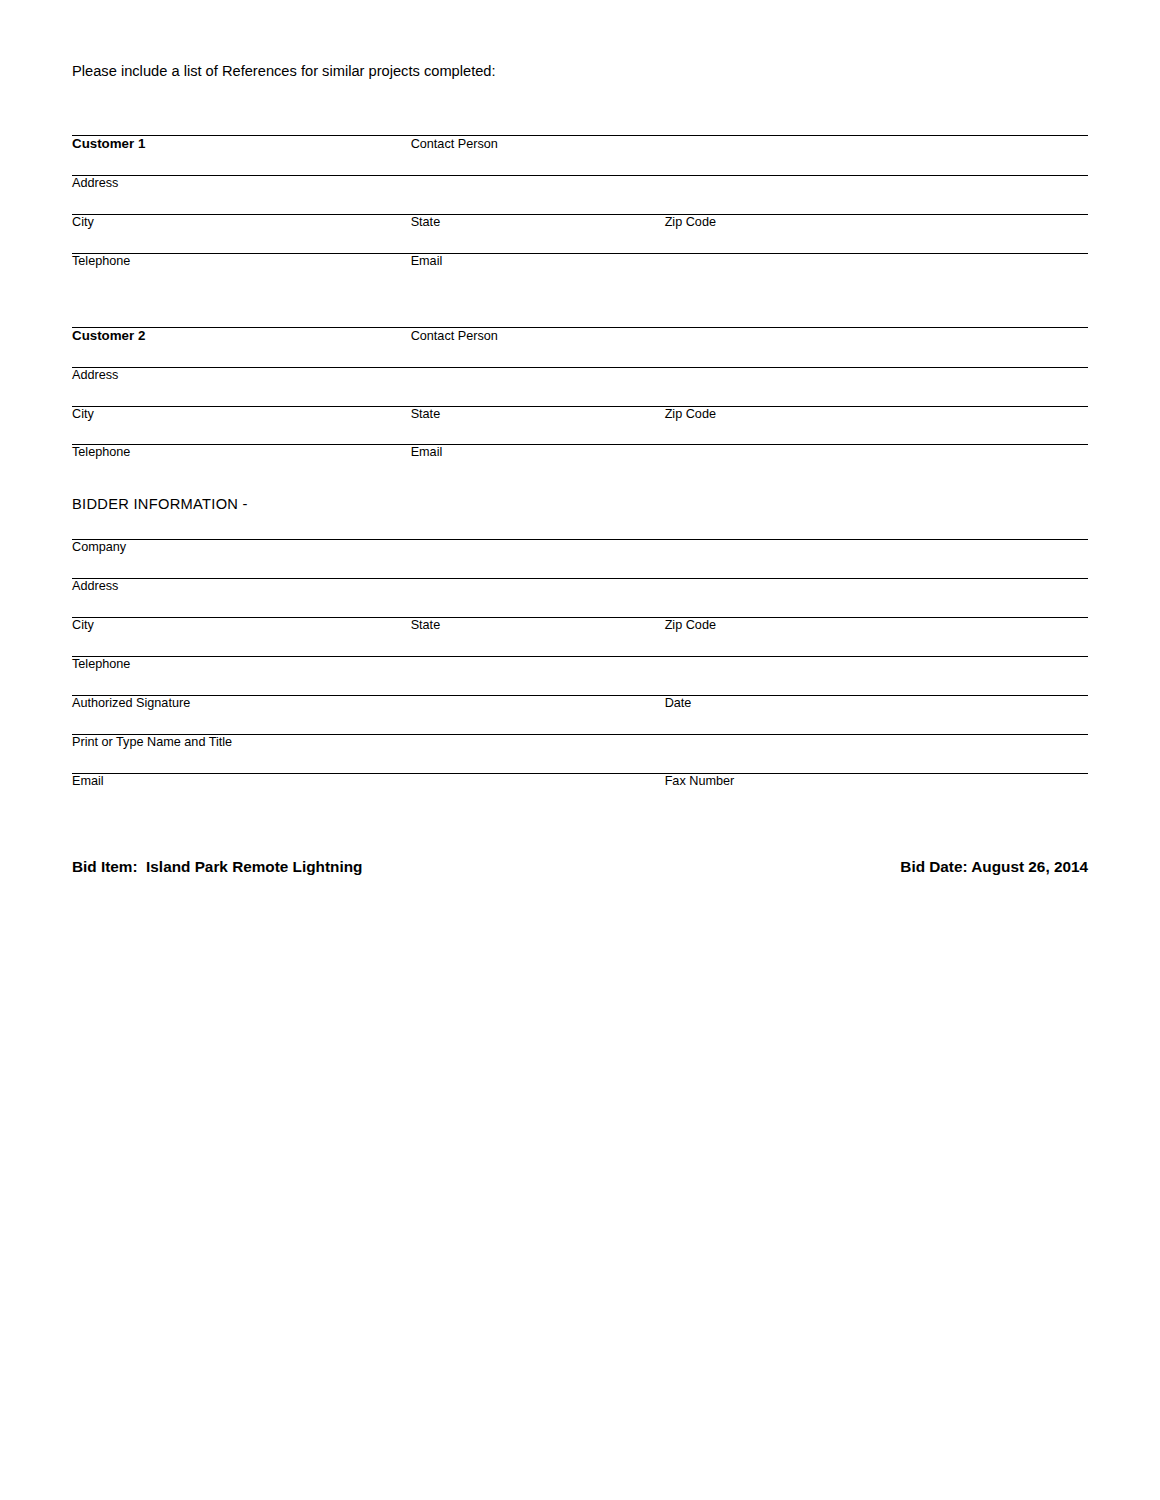Please include a list of References for similar projects completed:
| Customer 1 | Contact Person |
| Address |
| City | State | Zip Code |
| Telephone | Email |
| Customer 2 | Contact Person |
| Address |
| City | State | Zip Code |
| Telephone | Email |
BIDDER INFORMATION -
| Company |
| Address |
| City | State | Zip Code |
| Telephone |
| Authorized Signature | Date |
| Print or Type Name and Title |
| Email | Fax Number |
Bid Item: Island Park Remote Lightning
Bid Date: August 26, 2014